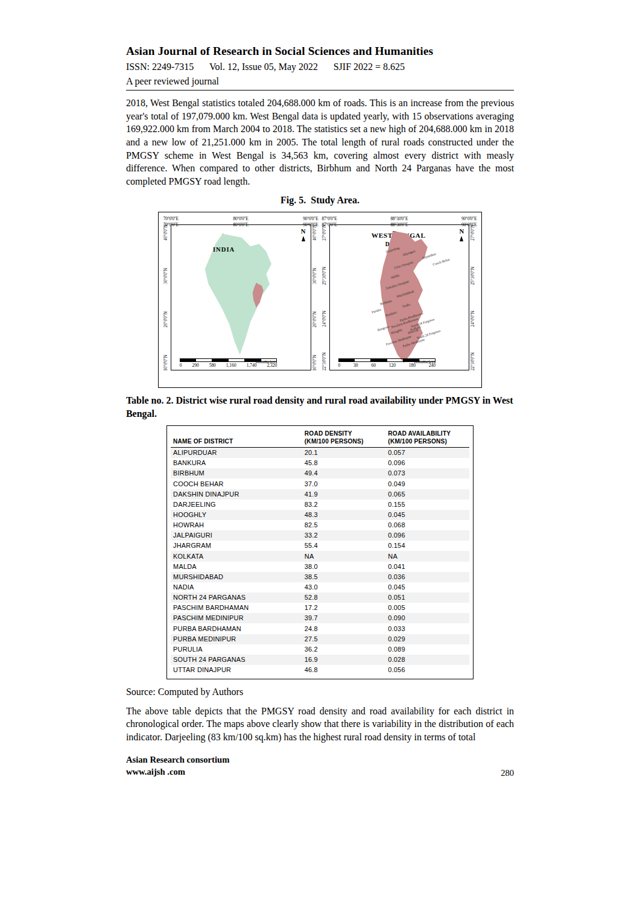Asian Journal of Research in Social Sciences and Humanities
ISSN: 2249-7315 Vol. 12, Issue 05, May 2022 SJIF 2022 = 8.625
A peer reviewed journal
2018, West Bengal statistics totaled 204,688.000 km of roads. This is an increase from the previous year's total of 197,079.000 km. West Bengal data is updated yearly, with 15 observations averaging 169,922.000 km from March 2004 to 2018. The statistics set a new high of 204,688.000 km in 2018 and a new low of 21,251.000 km in 2005. The total length of rural roads constructed under the PMGSY scheme in West Bengal is 34,563 km, covering almost every district with measly difference. When compared to other districts, Birbhum and North 24 Parganas have the most completed PMGSY road length.
Fig. 5. Study Area.
70°0'0"E 80°0'0"E 90°0'0"E
40°0'0"N 30°0'0"N 20°0'0"N 10°0'0"N
40°0'0"N 30°0'0"N 20°0'0"N 10°0'0"N
N
INDIA
Kilometers
02905801,1601,7402,320
70°0'0"E 80°0'0"E 90°0'0"E
87°0'0"E 88°30'0"E 90°0'0"E
27°0'0"N 25°30'0"N 24°0'0"N 22°30'0"N
27°0'0"N 25°30'0"N 24°0'0"N 22°30'0"N
N
WEST BENGAL
Districts
Darjeeling Jalpaiguri Alipurduar Cooch Behar Uttar Dinajpur Malda Dakshin Dinajpur Murshidabad Birbhum Nadia Purulia Bankura Purba Bardhaman Paschim Bardhaman North 24 Parganas Jhargram Hooghly Howrah South 24 Parganas Paschim Medinipur Purba Medinipur Kolkata
Kilometers
03060120180240
87°0'0"E 88°30'0"E 90°0'0"E
Table no. 2. District wise rural road density and rural road availability under PMGSY in West Bengal.
| NAME OF DISTRICT | ROAD DENSITY (KM/100 PERSONS) | ROAD AVAILABILITY (KM/100 PERSONS) |
| --- | --- | --- |
| ALIPURDUAR | 20.1 | 0.057 |
| BANKURA | 45.8 | 0.096 |
| BIRBHUM | 49.4 | 0.073 |
| COOCH BEHAR | 37.0 | 0.049 |
| DAKSHIN DINAJPUR | 41.9 | 0.065 |
| DARJEELING | 83.2 | 0.155 |
| HOOGHLY | 48.3 | 0.045 |
| HOWRAH | 82.5 | 0.068 |
| JALPAIGURI | 33.2 | 0.096 |
| JHARGRAM | 55.4 | 0.154 |
| KOLKATA | NA | NA |
| MALDA | 38.0 | 0.041 |
| MURSHIDABAD | 38.5 | 0.036 |
| NADIA | 43.0 | 0.045 |
| NORTH 24 PARGANAS | 52.8 | 0.051 |
| PASCHIM BARDHAMAN | 17.2 | 0.005 |
| PASCHIM MEDINIPUR | 39.7 | 0.090 |
| PURBA BARDHAMAN | 24.8 | 0.033 |
| PURBA MEDINIPUR | 27.5 | 0.029 |
| PURULIA | 36.2 | 0.089 |
| SOUTH 24 PARGANAS | 16.9 | 0.028 |
| UTTAR DINAJPUR | 46.8 | 0.056 |
Source: Computed by Authors
The above table depicts that the PMGSY road density and road availability for each district in chronological order. The maps above clearly show that there is variability in the distribution of each indicator. Darjeeling (83 km/100 sq.km) has the highest rural road density in terms of total
Asian Research consortium
www.aijsh .com
280